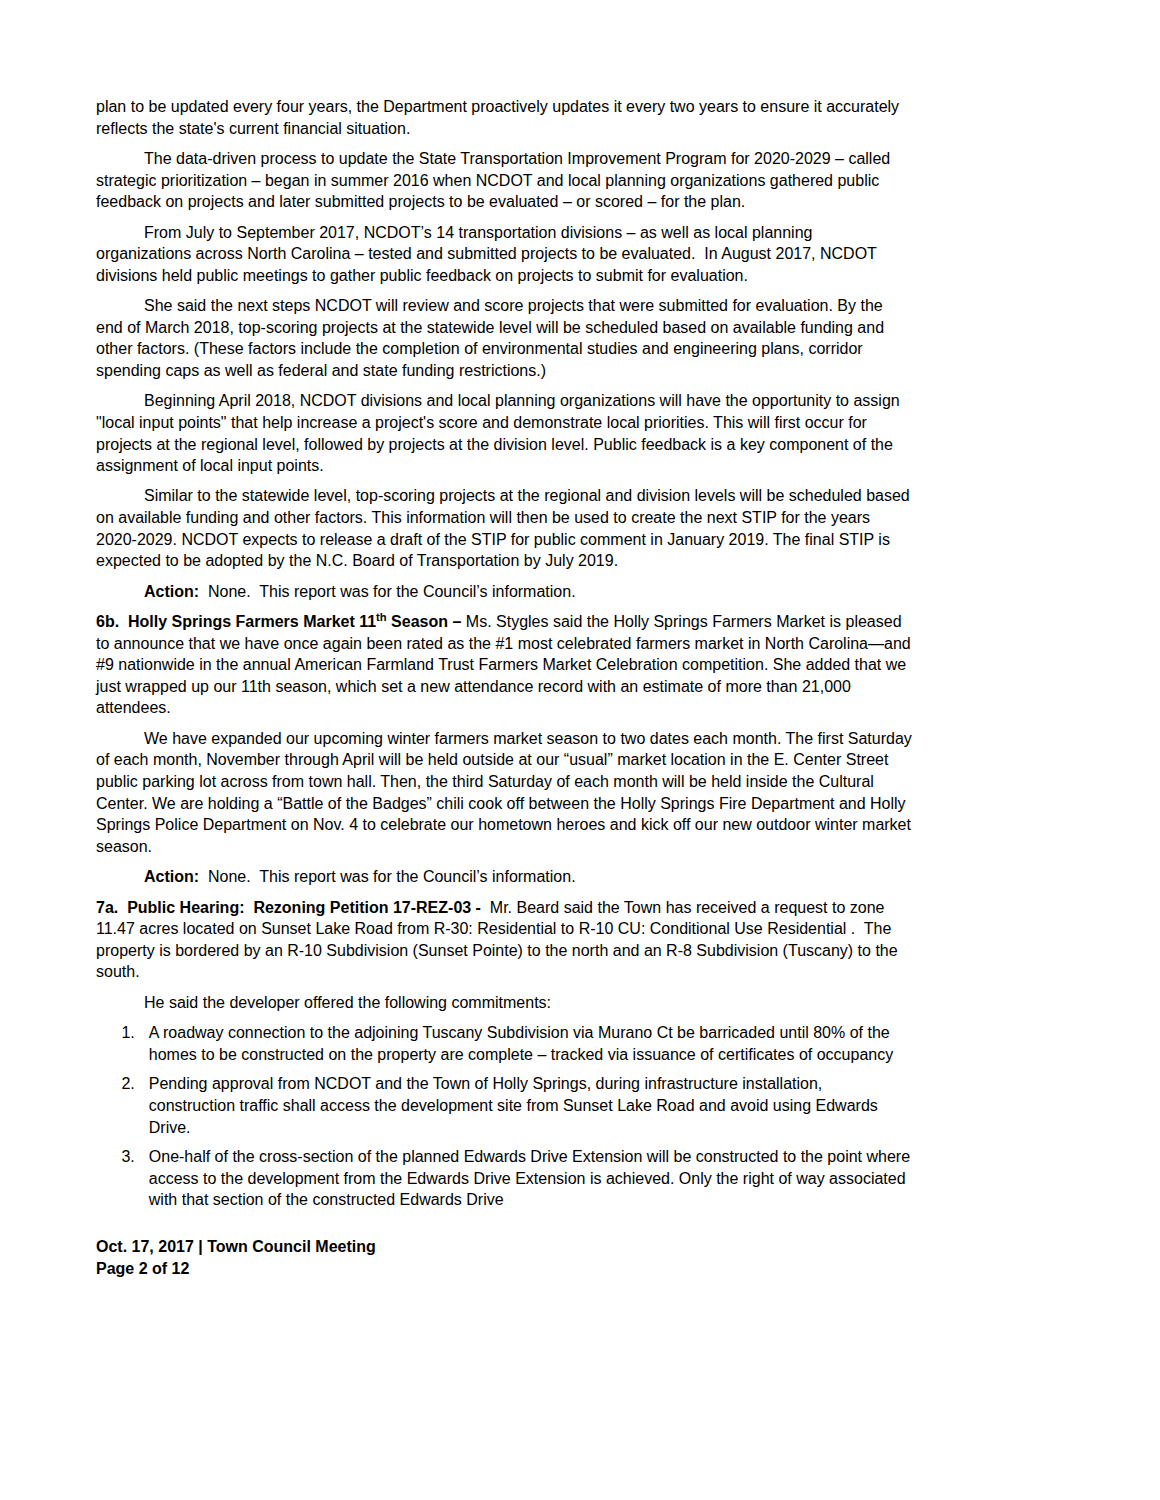plan to be updated every four years, the Department proactively updates it every two years to ensure it accurately reflects the state's current financial situation.
The data-driven process to update the State Transportation Improvement Program for 2020-2029 – called strategic prioritization – began in summer 2016 when NCDOT and local planning organizations gathered public feedback on projects and later submitted projects to be evaluated – or scored – for the plan.
From July to September 2017, NCDOT’s 14 transportation divisions – as well as local planning organizations across North Carolina – tested and submitted projects to be evaluated. In August 2017, NCDOT divisions held public meetings to gather public feedback on projects to submit for evaluation.
She said the next steps NCDOT will review and score projects that were submitted for evaluation. By the end of March 2018, top-scoring projects at the statewide level will be scheduled based on available funding and other factors. (These factors include the completion of environmental studies and engineering plans, corridor spending caps as well as federal and state funding restrictions.)
Beginning April 2018, NCDOT divisions and local planning organizations will have the opportunity to assign "local input points" that help increase a project's score and demonstrate local priorities. This will first occur for projects at the regional level, followed by projects at the division level. Public feedback is a key component of the assignment of local input points.
Similar to the statewide level, top-scoring projects at the regional and division levels will be scheduled based on available funding and other factors. This information will then be used to create the next STIP for the years 2020-2029. NCDOT expects to release a draft of the STIP for public comment in January 2019. The final STIP is expected to be adopted by the N.C. Board of Transportation by July 2019.
Action: None. This report was for the Council’s information.
6b. Holly Springs Farmers Market 11th Season – Ms. Stygles said the Holly Springs Farmers Market is pleased to announce that we have once again been rated as the #1 most celebrated farmers market in North Carolina—and #9 nationwide in the annual American Farmland Trust Farmers Market Celebration competition. She added that we just wrapped up our 11th season, which set a new attendance record with an estimate of more than 21,000 attendees.
We have expanded our upcoming winter farmers market season to two dates each month. The first Saturday of each month, November through April will be held outside at our “usual” market location in the E. Center Street public parking lot across from town hall. Then, the third Saturday of each month will be held inside the Cultural Center. We are holding a “Battle of the Badges” chili cook off between the Holly Springs Fire Department and Holly Springs Police Department on Nov. 4 to celebrate our hometown heroes and kick off our new outdoor winter market season.
Action: None. This report was for the Council’s information.
7a. Public Hearing: Rezoning Petition 17-REZ-03 - Mr. Beard said the Town has received a request to zone 11.47 acres located on Sunset Lake Road from R-30: Residential to R-10 CU: Conditional Use Residential . The property is bordered by an R-10 Subdivision (Sunset Pointe) to the north and an R-8 Subdivision (Tuscany) to the south.
He said the developer offered the following commitments:
A roadway connection to the adjoining Tuscany Subdivision via Murano Ct be barricaded until 80% of the homes to be constructed on the property are complete – tracked via issuance of certificates of occupancy
Pending approval from NCDOT and the Town of Holly Springs, during infrastructure installation, construction traffic shall access the development site from Sunset Lake Road and avoid using Edwards Drive.
One-half of the cross-section of the planned Edwards Drive Extension will be constructed to the point where access to the development from the Edwards Drive Extension is achieved. Only the right of way associated with that section of the constructed Edwards Drive
Oct. 17, 2017 | Town Council Meeting
Page 2 of 12